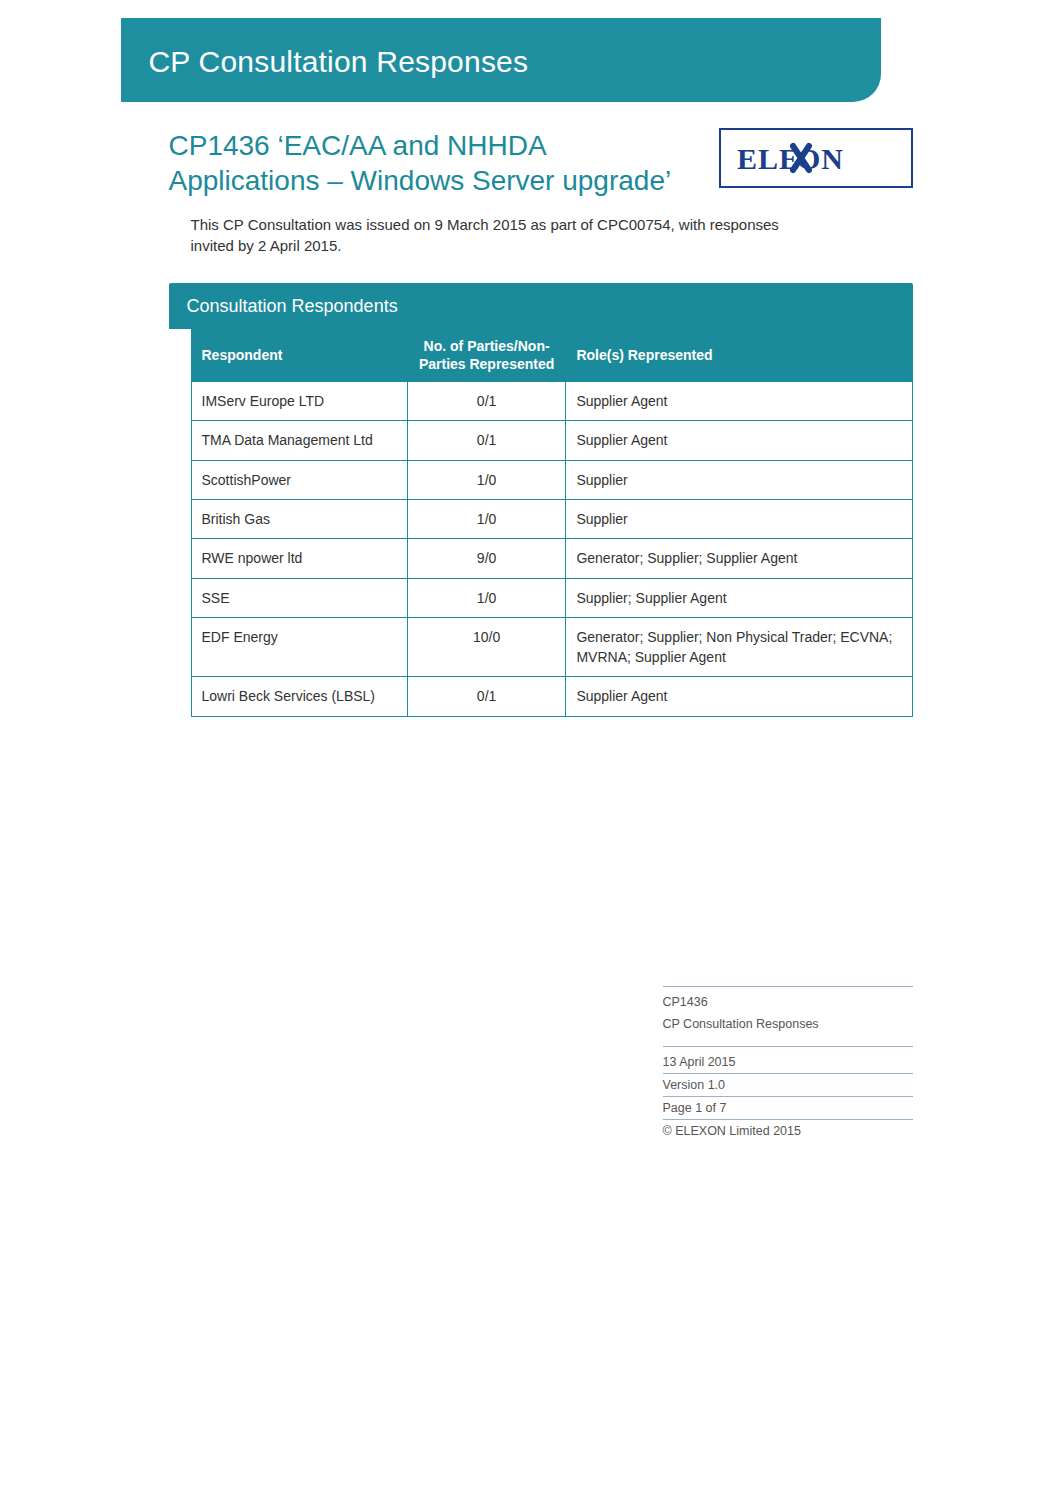CP Consultation Responses
CP1436 ‘EAC/AA and NHHDA Applications – Windows Server upgrade’
ELE ON
This CP Consultation was issued on 9 March 2015 as part of CPC00754, with responses invited by 2 April 2015.
Consultation Respondents
| Respondent | No. of Parties/Non-Parties Represented | Role(s) Represented |
| --- | --- | --- |
| IMServ Europe LTD | 0/1 | Supplier Agent |
| TMA Data Management Ltd | 0/1 | Supplier Agent |
| ScottishPower | 1/0 | Supplier |
| British Gas | 1/0 | Supplier |
| RWE npower ltd | 9/0 | Generator; Supplier; Supplier Agent |
| SSE | 1/0 | Supplier; Supplier Agent |
| EDF Energy | 10/0 | Generator; Supplier; Non Physical Trader; ECVNA; MVRNA; Supplier Agent |
| Lowri Beck Services (LBSL) | 0/1 | Supplier Agent |
CP1436
CP Consultation Responses
13 April 2015
Version 1.0
Page 1 of 7
© ELEXON Limited 2015